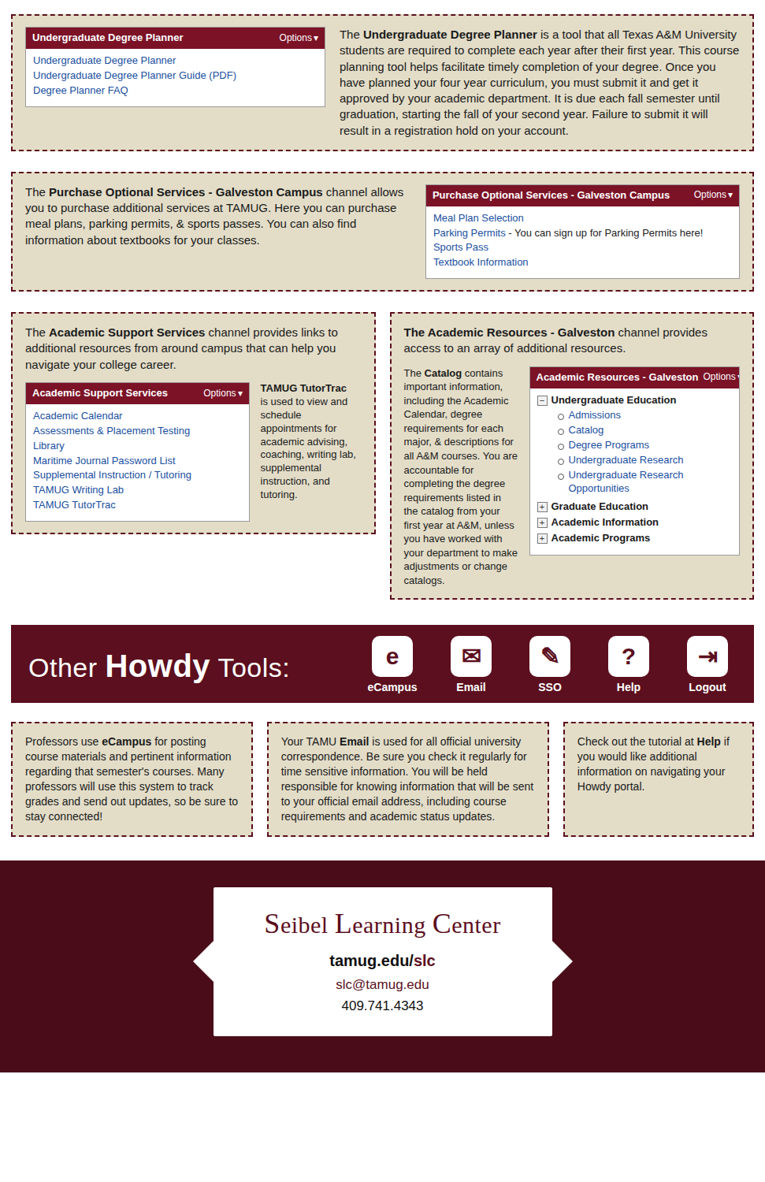Undergraduate Degree Planner Options
Undergraduate Degree Planner
Undergraduate Degree Planner Guide (PDF)
Degree Planner FAQ
The Undergraduate Degree Planner is a tool that all Texas A&M University students are required to complete each year after their first year. This course planning tool helps facilitate timely completion of your degree. Once you have planned your four year curriculum, you must submit it and get it approved by your academic department. It is due each fall semester until graduation, starting the fall of your second year. Failure to submit it will result in a registration hold on your account.
The Purchase Optional Services - Galveston Campus channel allows you to purchase additional services at TAMUG. Here you can purchase meal plans, parking permits, & sports passes. You can also find information about textbooks for your classes.
Purchase Optional Services - Galveston Campus Options
Meal Plan Selection
Parking Permits - You can sign up for Parking Permits here!
Sports Pass
Textbook Information
The Academic Support Services channel provides links to additional resources from around campus that can help you navigate your college career.
Academic Support Services Options
Academic Calendar
Assessments & Placement Testing
Library
Maritime Journal Password List
Supplemental Instruction / Tutoring
TAMUG Writing Lab
TAMUG TutorTrac
TAMUG TutorTrac is used to view and schedule appointments for academic advising, coaching, writing lab, supplemental instruction, and tutoring.
The Academic Resources - Galveston channel provides access to an array of additional resources.
The Catalog contains important information, including the Academic Calendar, degree requirements for each major, & descriptions for all A&M courses. You are accountable for completing the degree requirements listed in the catalog from your first year at A&M, unless you have worked with your department to make adjustments or change catalogs.
Academic Resources - Galveston Options
−Undergraduate Education
Admissions
Catalog
Degree Programs
Undergraduate Research
Undergraduate Research Opportunities
+Graduate Education
+Academic Information
+Academic Programs
Other Howdy Tools:
e
eCampus
✉
Email
✎
SSO
?
Help
⇥
Logout
Professors use eCampus for posting course materials and pertinent information regarding that semester's courses. Many professors will use this system to track grades and send out updates, so be sure to stay connected!
Your TAMU Email is used for all official university correspondence. Be sure you check it regularly for time sensitive information. You will be held responsible for knowing information that will be sent to your official email address, including course requirements and academic status updates.
Check out the tutorial at Help if you would like additional information on navigating your Howdy portal.
Seibel Learning Center
tamug.edu/slc
slc@tamug.edu
409.741.4343